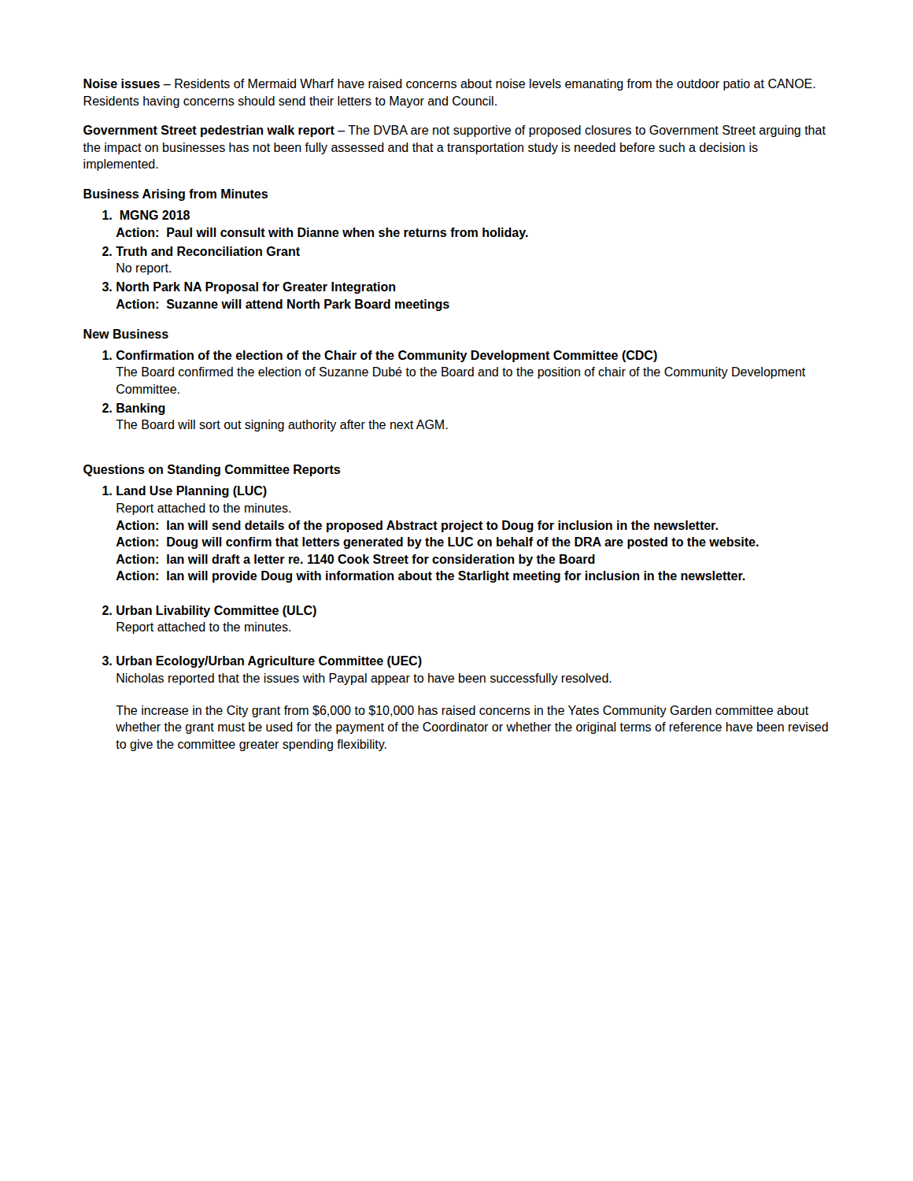Noise issues – Residents of Mermaid Wharf have raised concerns about noise levels emanating from the outdoor patio at CANOE. Residents having concerns should send their letters to Mayor and Council.
Government Street pedestrian walk report – The DVBA are not supportive of proposed closures to Government Street arguing that the impact on businesses has not been fully assessed and that a transportation study is needed before such a decision is implemented.
Business Arising from Minutes
MGNG 2018
Action: Paul will consult with Dianne when she returns from holiday.
Truth and Reconciliation Grant
No report.
North Park NA Proposal for Greater Integration
Action: Suzanne will attend North Park Board meetings
New Business
Confirmation of the election of the Chair of the Community Development Committee (CDC)
The Board confirmed the election of Suzanne Dubé to the Board and to the position of chair of the Community Development Committee.
Banking
The Board will sort out signing authority after the next AGM.
Questions on Standing Committee Reports
Land Use Planning (LUC)
Report attached to the minutes.
Action: Ian will send details of the proposed Abstract project to Doug for inclusion in the newsletter.
Action: Doug will confirm that letters generated by the LUC on behalf of the DRA are posted to the website.
Action: Ian will draft a letter re. 1140 Cook Street for consideration by the Board
Action: Ian will provide Doug with information about the Starlight meeting for inclusion in the newsletter.
Urban Livability Committee (ULC)
Report attached to the minutes.
Urban Ecology/Urban Agriculture Committee (UEC)
Nicholas reported that the issues with Paypal appear to have been successfully resolved.
The increase in the City grant from $6,000 to $10,000 has raised concerns in the Yates Community Garden committee about whether the grant must be used for the payment of the Coordinator or whether the original terms of reference have been revised to give the committee greater spending flexibility.